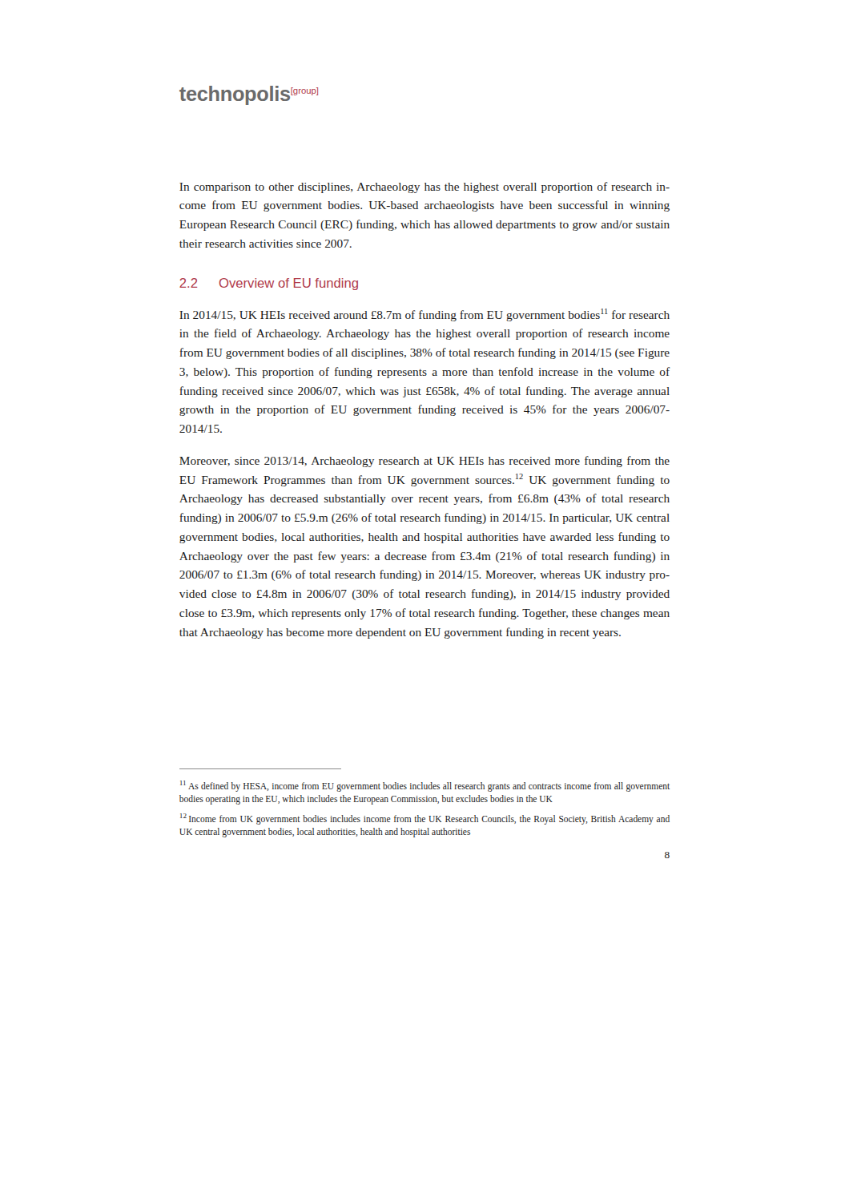technopolis[group]
In comparison to other disciplines, Archaeology has the highest overall proportion of research income from EU government bodies. UK-based archaeologists have been successful in winning European Research Council (ERC) funding, which has allowed departments to grow and/or sustain their research activities since 2007.
2.2 Overview of EU funding
In 2014/15, UK HEIs received around £8.7m of funding from EU government bodies11 for research in the field of Archaeology. Archaeology has the highest overall proportion of research income from EU government bodies of all disciplines, 38% of total research funding in 2014/15 (see Figure 3, below). This proportion of funding represents a more than tenfold increase in the volume of funding received since 2006/07, which was just £658k, 4% of total funding. The average annual growth in the proportion of EU government funding received is 45% for the years 2006/07-2014/15.
Moreover, since 2013/14, Archaeology research at UK HEIs has received more funding from the EU Framework Programmes than from UK government sources.12 UK government funding to Archaeology has decreased substantially over recent years, from £6.8m (43% of total research funding) in 2006/07 to £5.9.m (26% of total research funding) in 2014/15. In particular, UK central government bodies, local authorities, health and hospital authorities have awarded less funding to Archaeology over the past few years: a decrease from £3.4m (21% of total research funding) in 2006/07 to £1.3m (6% of total research funding) in 2014/15. Moreover, whereas UK industry provided close to £4.8m in 2006/07 (30% of total research funding), in 2014/15 industry provided close to £3.9m, which represents only 17% of total research funding. Together, these changes mean that Archaeology has become more dependent on EU government funding in recent years.
11As defined by HESA, income from EU government bodies includes all research grants and contracts income from all government bodies operating in the EU, which includes the European Commission, but excludes bodies in the UK
12Income from UK government bodies includes income from the UK Research Councils, the Royal Society, British Academy and UK central government bodies, local authorities, health and hospital authorities
8